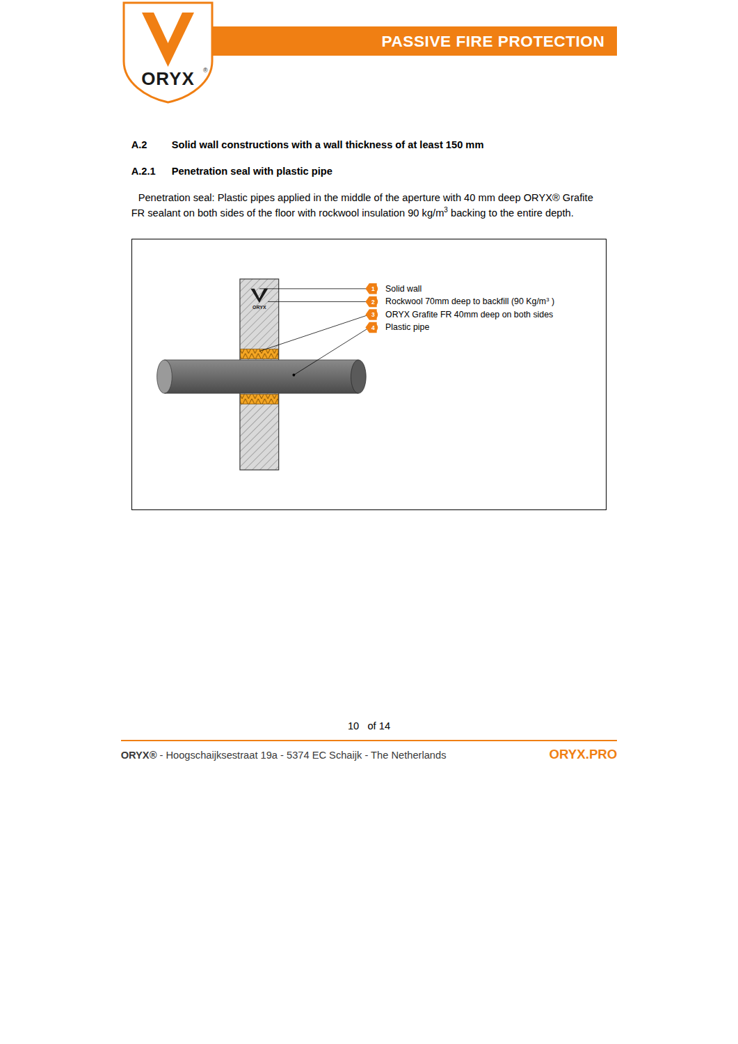PASSIVE FIRE PROTECTION
ORYX ®
A.2 Solid wall constructions with a wall thickness of at least 150 mm
A.2.1 Penetration seal with plastic pipe
Penetration seal: Plastic pipes applied in the middle of the aperture with 40 mm deep ORYX® Grafite FR sealant on both sides of the floor with rockwool insulation 90 kg/m3 backing to the entire depth.
ORYX 1 2 3 4 Solid wall Rockwool 70mm deep to backfill (90 Kg/m3 ) ORYX Grafite FR 40mm deep on both sides Plastic pipe
10 of 14
ORYX® - Hoogschaijksestraat 19a - 5374 EC Schaijk - The Netherlands
ORYX.PRO